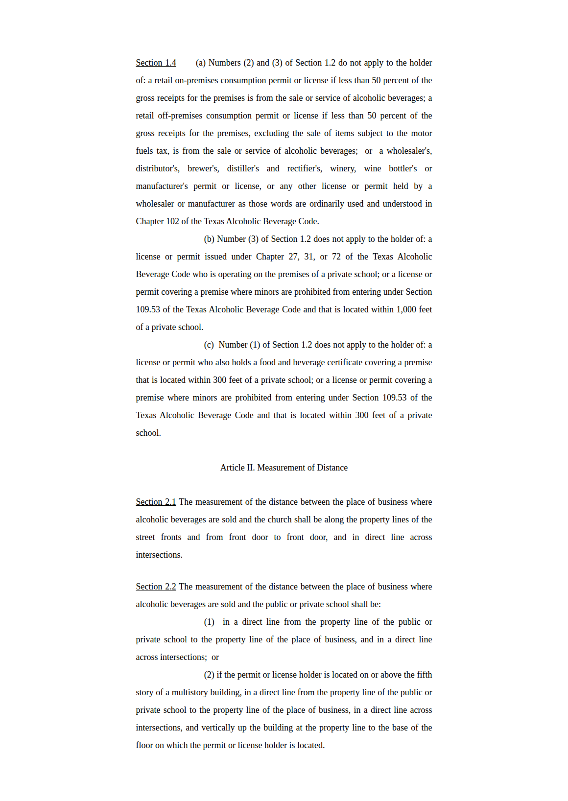Section 1.4 (a) Numbers (2) and (3) of Section 1.2 do not apply to the holder of: a retail on-premises consumption permit or license if less than 50 percent of the gross receipts for the premises is from the sale or service of alcoholic beverages; a retail off-premises consumption permit or license if less than 50 percent of the gross receipts for the premises, excluding the sale of items subject to the motor fuels tax, is from the sale or service of alcoholic beverages; or a wholesaler's, distributor's, brewer's, distiller's and rectifier's, winery, wine bottler's or manufacturer's permit or license, or any other license or permit held by a wholesaler or manufacturer as those words are ordinarily used and understood in Chapter 102 of the Texas Alcoholic Beverage Code.
(b) Number (3) of Section 1.2 does not apply to the holder of: a license or permit issued under Chapter 27, 31, or 72 of the Texas Alcoholic Beverage Code who is operating on the premises of a private school; or a license or permit covering a premise where minors are prohibited from entering under Section 109.53 of the Texas Alcoholic Beverage Code and that is located within 1,000 feet of a private school.
(c) Number (1) of Section 1.2 does not apply to the holder of: a license or permit who also holds a food and beverage certificate covering a premise that is located within 300 feet of a private school; or a license or permit covering a premise where minors are prohibited from entering under Section 109.53 of the Texas Alcoholic Beverage Code and that is located within 300 feet of a private school.
Article II. Measurement of Distance
Section 2.1 The measurement of the distance between the place of business where alcoholic beverages are sold and the church shall be along the property lines of the street fronts and from front door to front door, and in direct line across intersections.
Section 2.2 The measurement of the distance between the place of business where alcoholic beverages are sold and the public or private school shall be:
(1) in a direct line from the property line of the public or private school to the property line of the place of business, and in a direct line across intersections; or
(2) if the permit or license holder is located on or above the fifth story of a multistory building, in a direct line from the property line of the public or private school to the property line of the place of business, in a direct line across intersections, and vertically up the building at the property line to the base of the floor on which the permit or license holder is located.